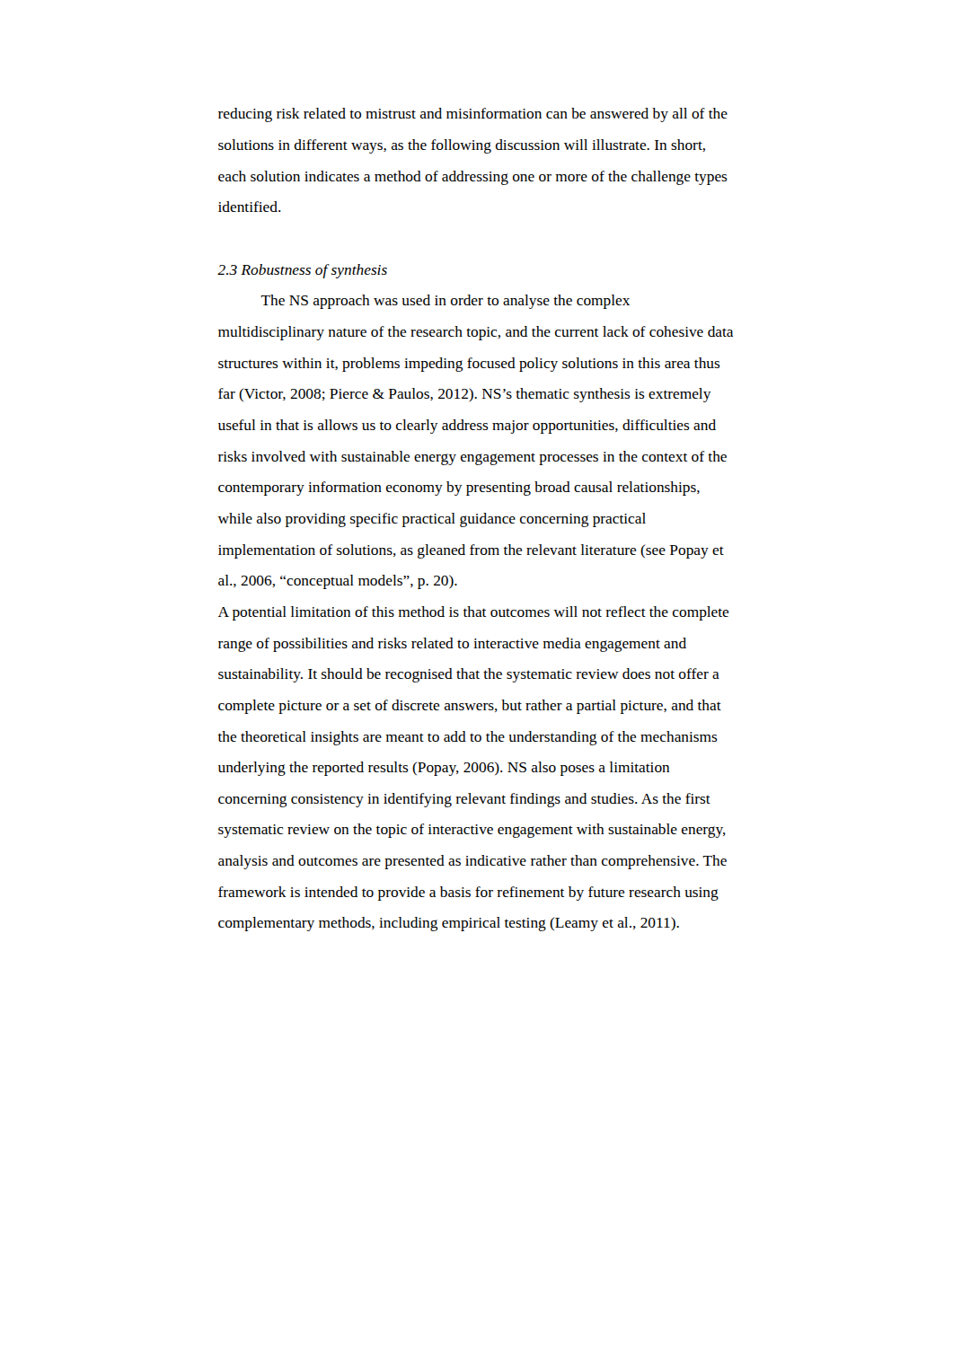reducing risk related to mistrust and misinformation can be answered by all of the solutions in different ways, as the following discussion will illustrate. In short, each solution indicates a method of addressing one or more of the challenge types identified.
2.3 Robustness of synthesis
The NS approach was used in order to analyse the complex multidisciplinary nature of the research topic, and the current lack of cohesive data structures within it, problems impeding focused policy solutions in this area thus far (Victor, 2008; Pierce & Paulos, 2012). NS’s thematic synthesis is extremely useful in that is allows us to clearly address major opportunities, difficulties and risks involved with sustainable energy engagement processes in the context of the contemporary information economy by presenting broad causal relationships, while also providing specific practical guidance concerning practical implementation of solutions, as gleaned from the relevant literature (see Popay et al., 2006, “conceptual models”, p. 20).
A potential limitation of this method is that outcomes will not reflect the complete range of possibilities and risks related to interactive media engagement and sustainability. It should be recognised that the systematic review does not offer a complete picture or a set of discrete answers, but rather a partial picture, and that the theoretical insights are meant to add to the understanding of the mechanisms underlying the reported results (Popay, 2006). NS also poses a limitation concerning consistency in identifying relevant findings and studies. As the first systematic review on the topic of interactive engagement with sustainable energy, analysis and outcomes are presented as indicative rather than comprehensive. The framework is intended to provide a basis for refinement by future research using complementary methods, including empirical testing (Leamy et al., 2011).